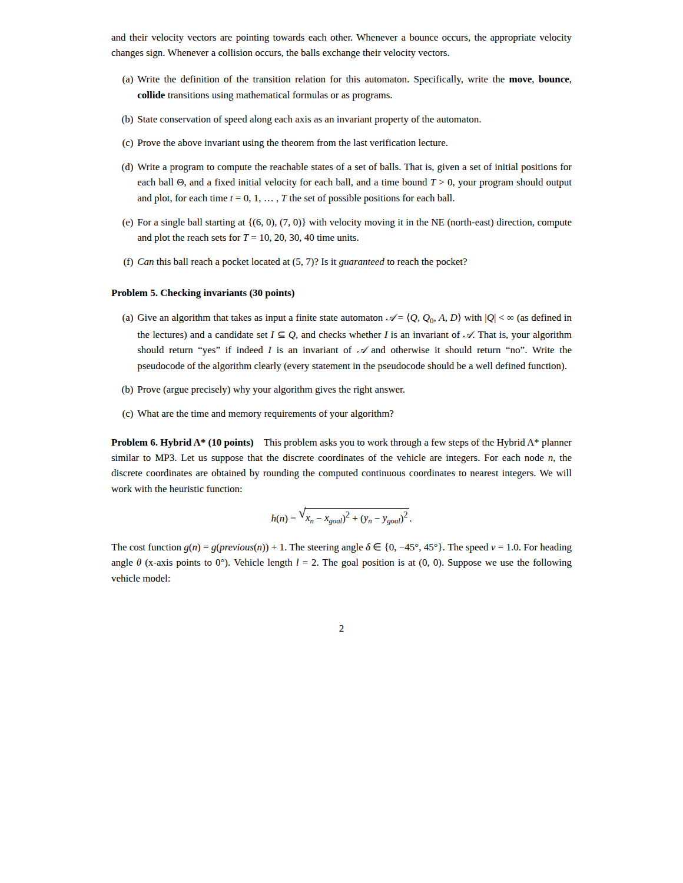and their velocity vectors are pointing towards each other. Whenever a bounce occurs, the appropriate velocity changes sign. Whenever a collision occurs, the balls exchange their velocity vectors.
(a) Write the definition of the transition relation for this automaton. Specifically, write the move, bounce, collide transitions using mathematical formulas or as programs.
(b) State conservation of speed along each axis as an invariant property of the automaton.
(c) Prove the above invariant using the theorem from the last verification lecture.
(d) Write a program to compute the reachable states of a set of balls. That is, given a set of initial positions for each ball Θ, and a fixed initial velocity for each ball, and a time bound T > 0, your program should output and plot, for each time t = 0, 1, … , T the set of possible positions for each ball.
(e) For a single ball starting at {(6, 0), (7, 0)} with velocity moving it in the NE (north-east) direction, compute and plot the reach sets for T = 10, 20, 30, 40 time units.
(f) Can this ball reach a pocket located at (5, 7)? Is it guaranteed to reach the pocket?
Problem 5. Checking invariants (30 points)
(a) Give an algorithm that takes as input a finite state automaton 𝒜 = ⟨Q, Q0, A, D⟩ with |Q| < ∞ (as defined in the lectures) and a candidate set I ⊆ Q, and checks whether I is an invariant of 𝒜. That is, your algorithm should return “yes” if indeed I is an invariant of 𝒜 and otherwise it should return “no”. Write the pseudocode of the algorithm clearly (every statement in the pseudocode should be a well defined function).
(b) Prove (argue precisely) why your algorithm gives the right answer.
(c) What are the time and memory requirements of your algorithm?
Problem 6. Hybrid A* (10 points) This problem asks you to work through a few steps of the Hybrid A* planner similar to MP3. Let us suppose that the discrete coordinates of the vehicle are integers. For each node n, the discrete coordinates are obtained by rounding the computed continuous coordinates to nearest integers. We will work with the heuristic function:
h(n) = xn − xgoal)2 + (yn − ygoal)2.
The cost function g(n) = g(previous(n)) + 1. The steering angle δ ∈ {0, −45°, 45°}. The speed v = 1.0. For heading angle θ (x-axis points to 0°). Vehicle length l = 2. The goal position is at (0, 0). Suppose we use the following vehicle model:
2